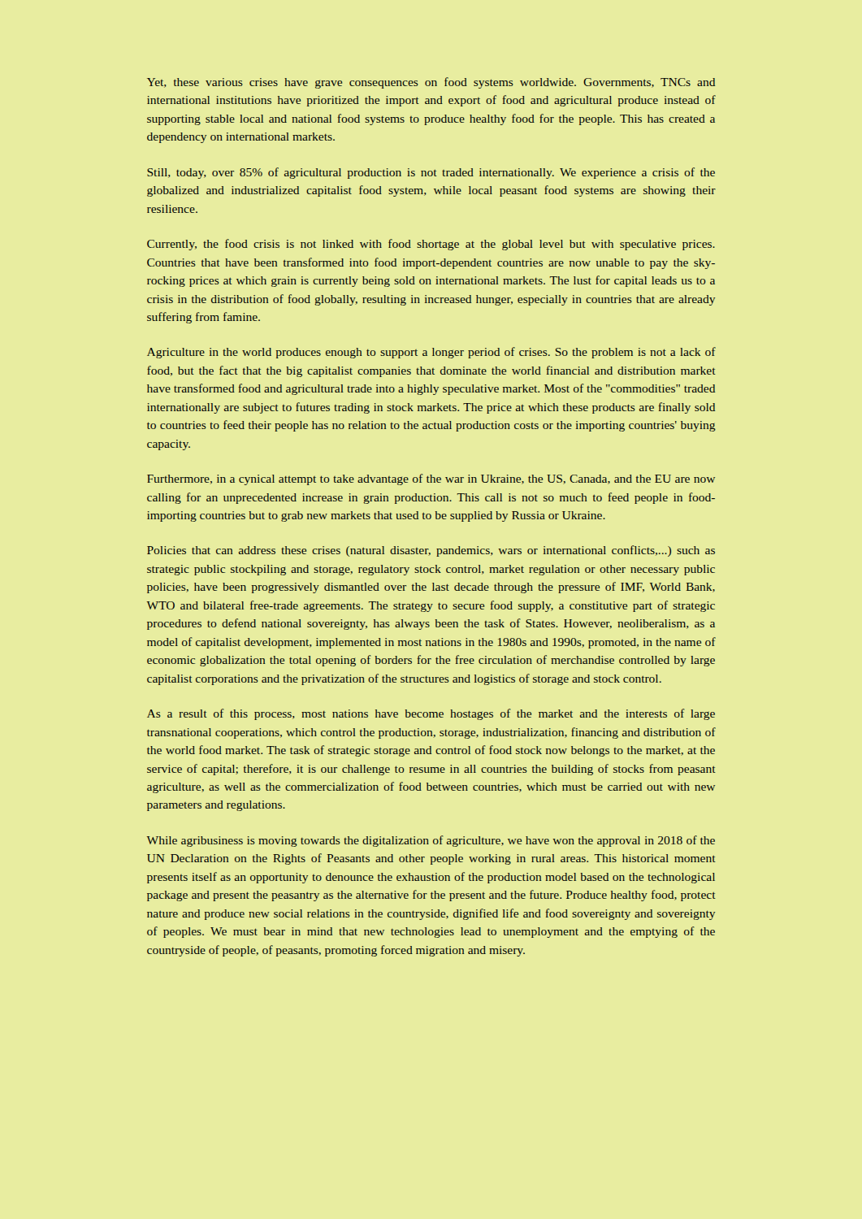Yet, these various crises have grave consequences on food systems worldwide. Governments, TNCs and international institutions have prioritized the import and export of food and agricultural produce instead of supporting stable local and national food systems to produce healthy food for the people. This has created a dependency on international markets.
Still, today, over 85% of agricultural production is not traded internationally. We experience a crisis of the globalized and industrialized capitalist food system, while local peasant food systems are showing their resilience.
Currently, the food crisis is not linked with food shortage at the global level but with speculative prices. Countries that have been transformed into food import-dependent countries are now unable to pay the sky-rocking prices at which grain is currently being sold on international markets. The lust for capital leads us to a crisis in the distribution of food globally, resulting in increased hunger, especially in countries that are already suffering from famine.
Agriculture in the world produces enough to support a longer period of crises. So the problem is not a lack of food, but the fact that the big capitalist companies that dominate the world financial and distribution market have transformed food and agricultural trade into a highly speculative market. Most of the "commodities" traded internationally are subject to futures trading in stock markets. The price at which these products are finally sold to countries to feed their people has no relation to the actual production costs or the importing countries' buying capacity.
Furthermore, in a cynical attempt to take advantage of the war in Ukraine, the US, Canada, and the EU are now calling for an unprecedented increase in grain production. This call is not so much to feed people in food-importing countries but to grab new markets that used to be supplied by Russia or Ukraine.
Policies that can address these crises (natural disaster, pandemics, wars or international conflicts,...) such as strategic public stockpiling and storage, regulatory stock control, market regulation or other necessary public policies, have been progressively dismantled over the last decade through the pressure of IMF, World Bank, WTO and bilateral free-trade agreements. The strategy to secure food supply, a constitutive part of strategic procedures to defend national sovereignty, has always been the task of States. However, neoliberalism, as a model of capitalist development, implemented in most nations in the 1980s and 1990s, promoted, in the name of economic globalization the total opening of borders for the free circulation of merchandise controlled by large capitalist corporations and the privatization of the structures and logistics of storage and stock control.
As a result of this process, most nations have become hostages of the market and the interests of large transnational cooperations, which control the production, storage, industrialization, financing and distribution of the world food market. The task of strategic storage and control of food stock now belongs to the market, at the service of capital; therefore, it is our challenge to resume in all countries the building of stocks from peasant agriculture, as well as the commercialization of food between countries, which must be carried out with new parameters and regulations.
While agribusiness is moving towards the digitalization of agriculture, we have won the approval in 2018 of the UN Declaration on the Rights of Peasants and other people working in rural areas. This historical moment presents itself as an opportunity to denounce the exhaustion of the production model based on the technological package and present the peasantry as the alternative for the present and the future. Produce healthy food, protect nature and produce new social relations in the countryside, dignified life and food sovereignty and sovereignty of peoples. We must bear in mind that new technologies lead to unemployment and the emptying of the countryside of people, of peasants, promoting forced migration and misery.